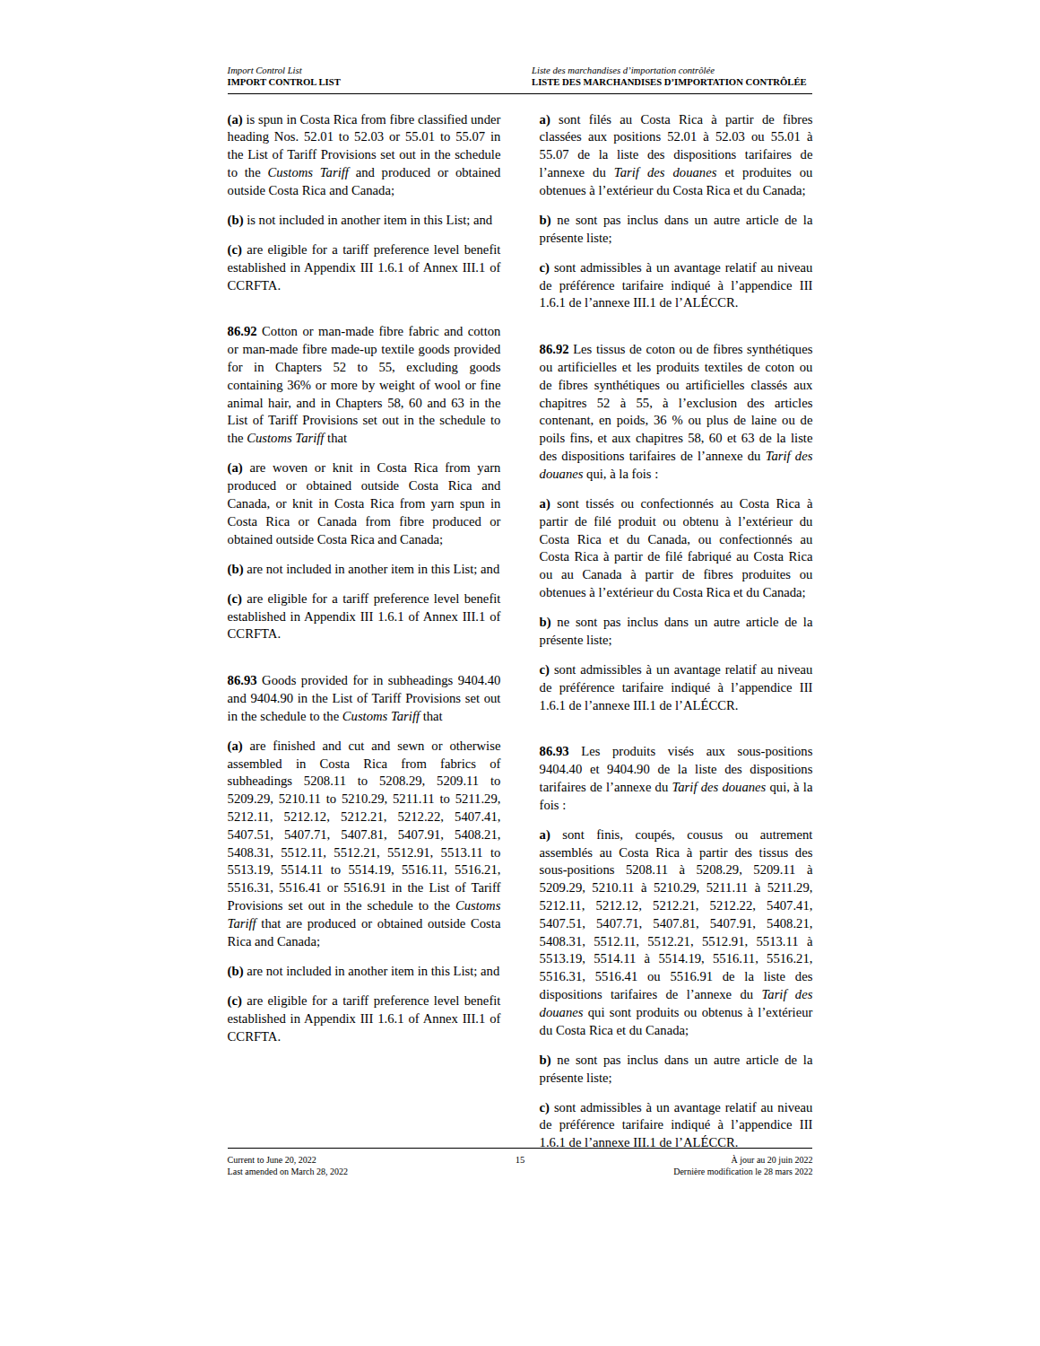Import Control List
IMPORT CONTROL LIST
Liste des marchandises d’importation contrôlée
LISTE DES MARCHANDISES D’IMPORTATION CONTRÔLÉE
(a) is spun in Costa Rica from fibre classified under heading Nos. 52.01 to 52.03 or 55.01 to 55.07 in the List of Tariff Provisions set out in the schedule to the Customs Tariff and produced or obtained outside Costa Rica and Canada;
(b) is not included in another item in this List; and
(c) are eligible for a tariff preference level benefit established in Appendix III 1.6.1 of Annex III.1 of CCRFTA.
86.92 Cotton or man-made fibre fabric and cotton or man-made fibre made-up textile goods provided for in Chapters 52 to 55, excluding goods containing 36% or more by weight of wool or fine animal hair, and in Chapters 58, 60 and 63 in the List of Tariff Provisions set out in the schedule to the Customs Tariff that
(a) are woven or knit in Costa Rica from yarn produced or obtained outside Costa Rica and Canada, or knit in Costa Rica from yarn spun in Costa Rica or Canada from fibre produced or obtained outside Costa Rica and Canada;
(b) are not included in another item in this List; and
(c) are eligible for a tariff preference level benefit established in Appendix III 1.6.1 of Annex III.1 of CCRFTA.
86.93 Goods provided for in subheadings 9404.40 and 9404.90 in the List of Tariff Provisions set out in the schedule to the Customs Tariff that
(a) are finished and cut and sewn or otherwise assembled in Costa Rica from fabrics of subheadings 5208.11 to 5208.29, 5209.11 to 5209.29, 5210.11 to 5210.29, 5211.11 to 5211.29, 5212.11, 5212.12, 5212.21, 5212.22, 5407.41, 5407.51, 5407.71, 5407.81, 5407.91, 5408.21, 5408.31, 5512.11, 5512.21, 5512.91, 5513.11 to 5513.19, 5514.11 to 5514.19, 5516.11, 5516.21, 5516.31, 5516.41 or 5516.91 in the List of Tariff Provisions set out in the schedule to the Customs Tariff that are produced or obtained outside Costa Rica and Canada;
(b) are not included in another item in this List; and
(c) are eligible for a tariff preference level benefit established in Appendix III 1.6.1 of Annex III.1 of CCRFTA.
a) sont filés au Costa Rica à partir de fibres classées aux positions 52.01 à 52.03 ou 55.01 à 55.07 de la liste des dispositions tarifaires de l’annexe du Tarif des douanes et produites ou obtenues à l’extérieur du Costa Rica et du Canada;
b) ne sont pas inclus dans un autre article de la présente liste;
c) sont admissibles à un avantage relatif au niveau de préférence tarifaire indiqué à l’appendice III 1.6.1 de l’annexe III.1 de l’ALÉCCR.
86.92 Les tissus de coton ou de fibres synthétiques ou artificielles et les produits textiles de coton ou de fibres synthétiques ou artificielles classés aux chapitres 52 à 55, à l’exclusion des articles contenant, en poids, 36 % ou plus de laine ou de poils fins, et aux chapitres 58, 60 et 63 de la liste des dispositions tarifaires de l’annexe du Tarif des douanes qui, à la fois :
a) sont tissés ou confectionnés au Costa Rica à partir de filé produit ou obtenu à l’extérieur du Costa Rica et du Canada, ou confectionnés au Costa Rica à partir de filé fabriqué au Costa Rica ou au Canada à partir de fibres produites ou obtenues à l’extérieur du Costa Rica et du Canada;
b) ne sont pas inclus dans un autre article de la présente liste;
c) sont admissibles à un avantage relatif au niveau de préférence tarifaire indiqué à l’appendice III 1.6.1 de l’annexe III.1 de l’ALÉCCR.
86.93 Les produits visés aux sous-positions 9404.40 et 9404.90 de la liste des dispositions tarifaires de l’annexe du Tarif des douanes qui, à la fois :
a) sont finis, coupés, cousus ou autrement assemblés au Costa Rica à partir des tissus des sous-positions 5208.11 à 5208.29, 5209.11 à 5209.29, 5210.11 à 5210.29, 5211.11 à 5211.29, 5212.11, 5212.12, 5212.21, 5212.22, 5407.41, 5407.51, 5407.71, 5407.81, 5407.91, 5408.21, 5408.31, 5512.11, 5512.21, 5512.91, 5513.11 à 5513.19, 5514.11 à 5514.19, 5516.11, 5516.21, 5516.31, 5516.41 ou 5516.91 de la liste des dispositions tarifaires de l’annexe du Tarif des douanes qui sont produits ou obtenus à l’extérieur du Costa Rica et du Canada;
b) ne sont pas inclus dans un autre article de la présente liste;
c) sont admissibles à un avantage relatif au niveau de préférence tarifaire indiqué à l’appendice III 1.6.1 de l’annexe III.1 de l’ALÉCCR.
Current to June 20, 2022
Last amended on March 28, 2022
15
À jour au 20 juin 2022
Dernière modification le 28 mars 2022